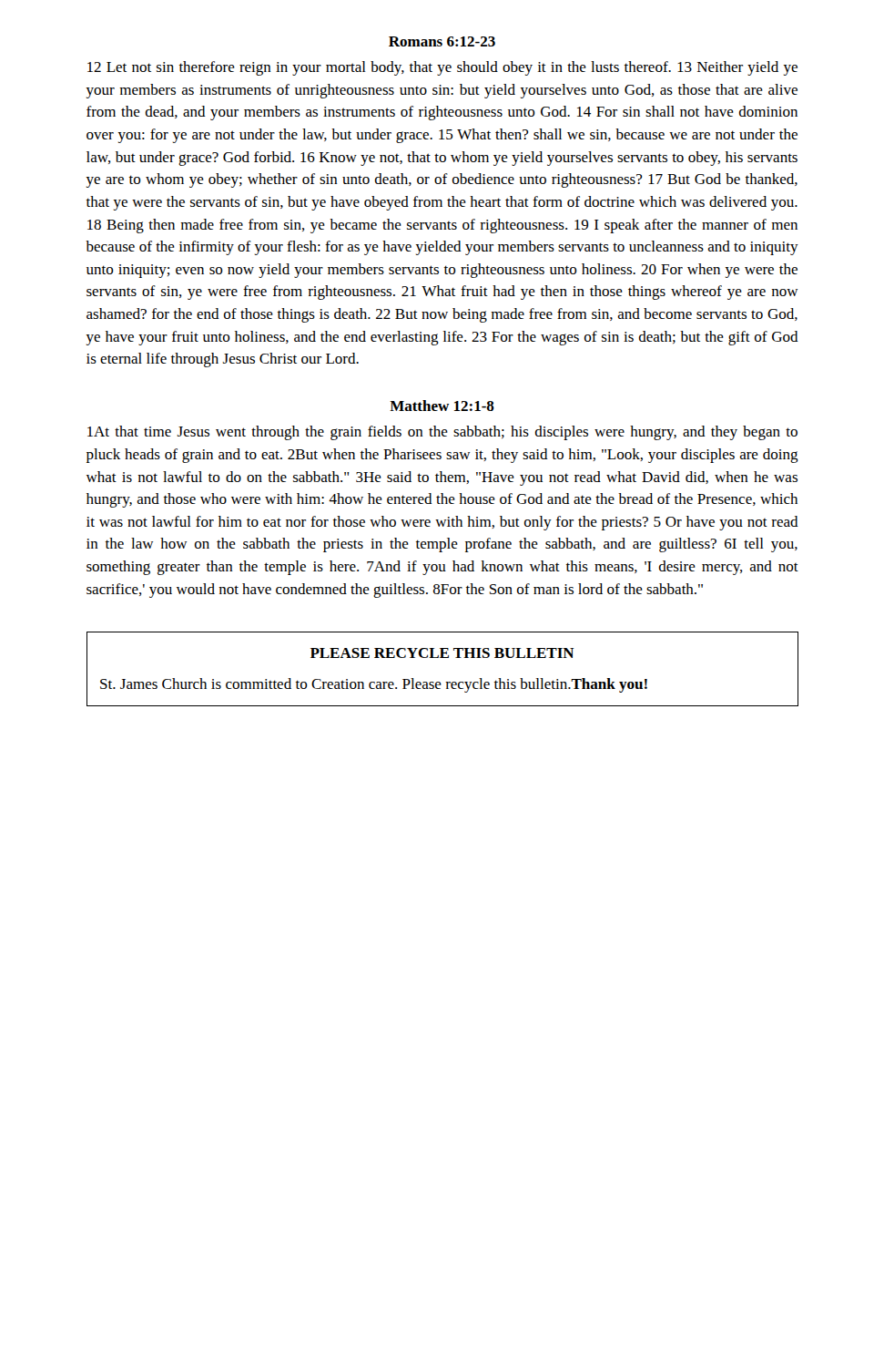Romans 6:12-23
12 Let not sin therefore reign in your mortal body, that ye should obey it in the lusts thereof. 13 Neither yield ye your members as instruments of unrighteousness unto sin: but yield yourselves unto God, as those that are alive from the dead, and your members as instruments of righteousness unto God. 14 For sin shall not have dominion over you: for ye are not under the law, but under grace. 15 What then? shall we sin, because we are not under the law, but under grace? God forbid. 16 Know ye not, that to whom ye yield yourselves servants to obey, his servants ye are to whom ye obey; whether of sin unto death, or of obedience unto righteousness? 17 But God be thanked, that ye were the servants of sin, but ye have obeyed from the heart that form of doctrine which was delivered you. 18 Being then made free from sin, ye became the servants of righteousness. 19 I speak after the manner of men because of the infirmity of your flesh: for as ye have yielded your members servants to uncleanness and to iniquity unto iniquity; even so now yield your members servants to righteousness unto holiness. 20 For when ye were the servants of sin, ye were free from righteousness. 21 What fruit had ye then in those things whereof ye are now ashamed? for the end of those things is death. 22 But now being made free from sin, and become servants to God, ye have your fruit unto holiness, and the end everlasting life. 23 For the wages of sin is death; but the gift of God is eternal life through Jesus Christ our Lord.
Matthew 12:1-8
1 At that time Jesus went through the grain fields on the sabbath; his disciples were hungry, and they began to pluck heads of grain and to eat. 2 But when the Pharisees saw it, they said to him, "Look, your disciples are doing what is not lawful to do on the sabbath." 3 He said to them, "Have you not read what David did, when he was hungry, and those who were with him: 4how he entered the house of God and ate the bread of the Presence, which it was not lawful for him to eat nor for those who were with him, but only for the priests? 5 Or have you not read in the law how on the sabbath the priests in the temple profane the sabbath, and are guiltless? 6 I tell you, something greater than the temple is here. 7 And if you had known what this means, 'I desire mercy, and not sacrifice,' you would not have condemned the guiltless. 8 For the Son of man is lord of the sabbath."
PLEASE RECYCLE THIS BULLETIN
St. James Church is committed to Creation care. Please recycle this bulletin.Thank you!